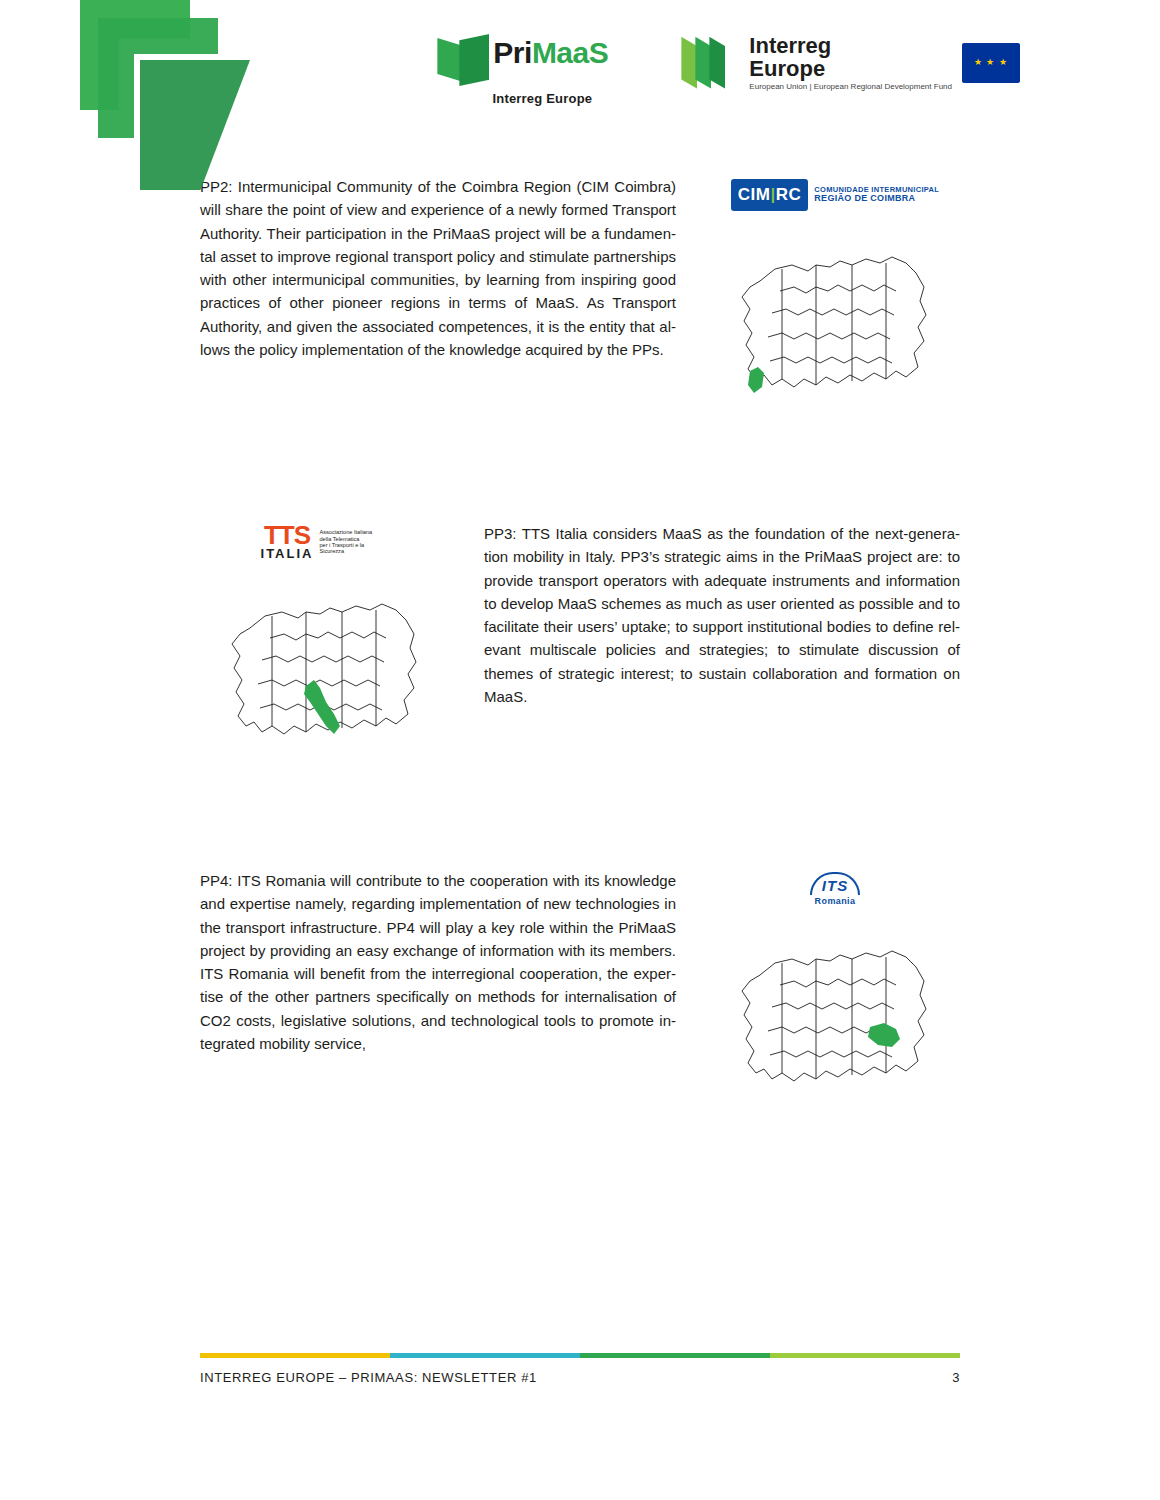PriMaaS
Interreg Europe
Interreg
Europe
European Union | European Regional Development Fund
★ ★ ★
PP2: Intermunicipal Community of the Coimbra Region (CIM Coimbra) will share the point of view and experience of a newly formed Transport Authority. Their participation in the PriMaaS project will be a fundamental asset to improve regional transport policy and stimulate partnerships with other intermunicipal communities, by learning from inspiring good practices of other pioneer regions in terms of MaaS. As Transport Authority, and given the associated competences, it is the entity that allows the policy implementation of the knowledge acquired by the PPs.
CIM|RC
COMUNIDADE INTERMUNICIPAL
REGIÃO DE COIMBRA
PP3: TTS Italia considers MaaS as the foundation of the next-generation mobility in Italy. PP3’s strategic aims in the PriMaaS project are: to provide transport operators with adequate instruments and information to develop MaaS schemes as much as user oriented as possible and to facilitate their users’ uptake; to support institutional bodies to define relevant multiscale policies and strategies; to stimulate discussion of themes of strategic interest; to sustain collaboration and formation on MaaS.
TTSITALIA
Associazione Italiana
della Telematica
per i Trasporti e la Sicurezza
PP4: ITS Romania will contribute to the cooperation with its knowledge and expertise namely, regarding implementation of new technologies in the transport infrastructure. PP4 will play a key role within the PriMaaS project by providing an easy exchange of information with its members. ITS Romania will benefit from the interregional cooperation, the expertise of the other partners specifically on methods for internalisation of CO2 costs, legislative solutions, and technological tools to promote integrated mobility service,
ITS
Romania
INTERREG EUROPE – PRIMAAS: NEWSLETTER #1
3